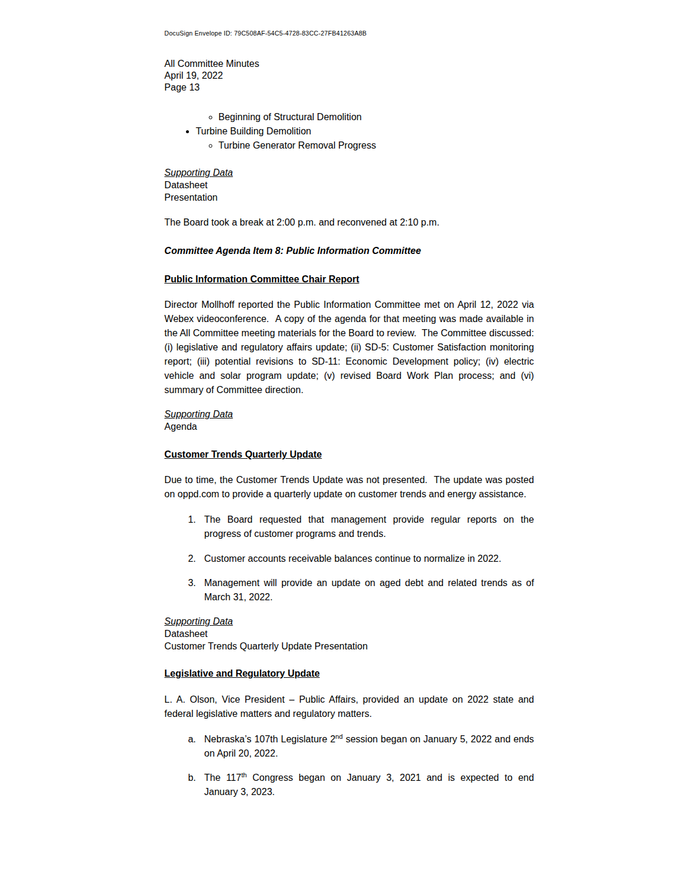DocuSign Envelope ID: 79C508AF-54C5-4728-83CC-27FB41263A8B
All Committee Minutes
April 19, 2022
Page 13
Beginning of Structural Demolition
Turbine Building Demolition
Turbine Generator Removal Progress
Supporting Data
Datasheet
Presentation
The Board took a break at 2:00 p.m. and reconvened at 2:10 p.m.
Committee Agenda Item 8: Public Information Committee
Public Information Committee Chair Report
Director Mollhoff reported the Public Information Committee met on April 12, 2022 via Webex videoconference. A copy of the agenda for that meeting was made available in the All Committee meeting materials for the Board to review. The Committee discussed: (i) legislative and regulatory affairs update; (ii) SD-5: Customer Satisfaction monitoring report; (iii) potential revisions to SD-11: Economic Development policy; (iv) electric vehicle and solar program update; (v) revised Board Work Plan process; and (vi) summary of Committee direction.
Supporting Data
Agenda
Customer Trends Quarterly Update
Due to time, the Customer Trends Update was not presented. The update was posted on oppd.com to provide a quarterly update on customer trends and energy assistance.
The Board requested that management provide regular reports on the progress of customer programs and trends.
Customer accounts receivable balances continue to normalize in 2022.
Management will provide an update on aged debt and related trends as of March 31, 2022.
Supporting Data
Datasheet
Customer Trends Quarterly Update Presentation
Legislative and Regulatory Update
L. A. Olson, Vice President – Public Affairs, provided an update on 2022 state and federal legislative matters and regulatory matters.
Nebraska’s 107th Legislature 2nd session began on January 5, 2022 and ends on April 20, 2022.
The 117th Congress began on January 3, 2021 and is expected to end January 3, 2023.